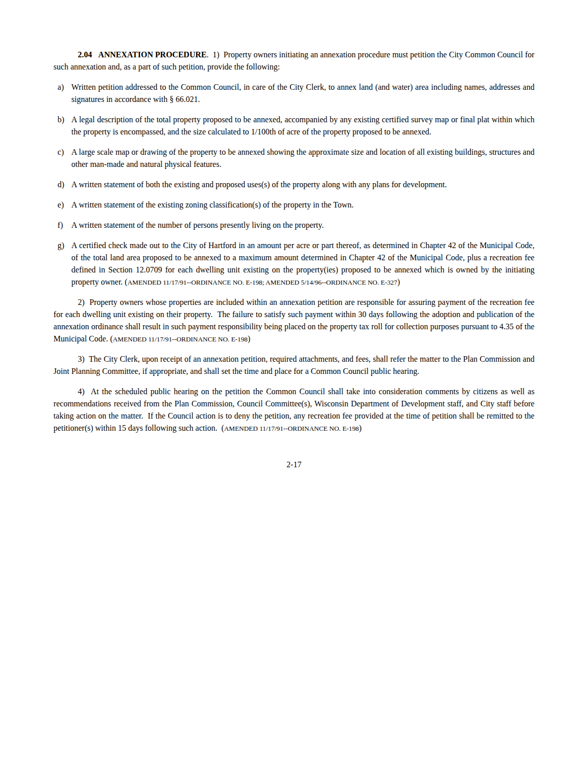2.04 ANNEXATION PROCEDURE. 1) Property owners initiating an annexation procedure must petition the City Common Council for such annexation and, as a part of such petition, provide the following:
a) Written petition addressed to the Common Council, in care of the City Clerk, to annex land (and water) area including names, addresses and signatures in accordance with § 66.021.
b) A legal description of the total property proposed to be annexed, accompanied by any existing certified survey map or final plat within which the property is encompassed, and the size calculated to 1/100th of acre of the property proposed to be annexed.
c) A large scale map or drawing of the property to be annexed showing the approximate size and location of all existing buildings, structures and other man-made and natural physical features.
d) A written statement of both the existing and proposed uses(s) of the property along with any plans for development.
e) A written statement of the existing zoning classification(s) of the property in the Town.
f) A written statement of the number of persons presently living on the property.
g) A certified check made out to the City of Hartford in an amount per acre or part thereof, as determined in Chapter 42 of the Municipal Code, of the total land area proposed to be annexed to a maximum amount determined in Chapter 42 of the Municipal Code, plus a recreation fee defined in Section 12.0709 for each dwelling unit existing on the property(ies) proposed to be annexed which is owned by the initiating property owner. (AMENDED 11/17/91--ORDINANCE NO. E-198; AMENDED 5/14/96--ORDINANCE NO. E-327)
2) Property owners whose properties are included within an annexation petition are responsible for assuring payment of the recreation fee for each dwelling unit existing on their property. The failure to satisfy such payment within 30 days following the adoption and publication of the annexation ordinance shall result in such payment responsibility being placed on the property tax roll for collection purposes pursuant to 4.35 of the Municipal Code. (AMENDED 11/17/91--ORDINANCE NO. E-198)
3) The City Clerk, upon receipt of an annexation petition, required attachments, and fees, shall refer the matter to the Plan Commission and Joint Planning Committee, if appropriate, and shall set the time and place for a Common Council public hearing.
4) At the scheduled public hearing on the petition the Common Council shall take into consideration comments by citizens as well as recommendations received from the Plan Commission, Council Committee(s), Wisconsin Department of Development staff, and City staff before taking action on the matter. If the Council action is to deny the petition, any recreation fee provided at the time of petition shall be remitted to the petitioner(s) within 15 days following such action. (AMENDED 11/17/91--ORDINANCE NO. E-198)
2-17